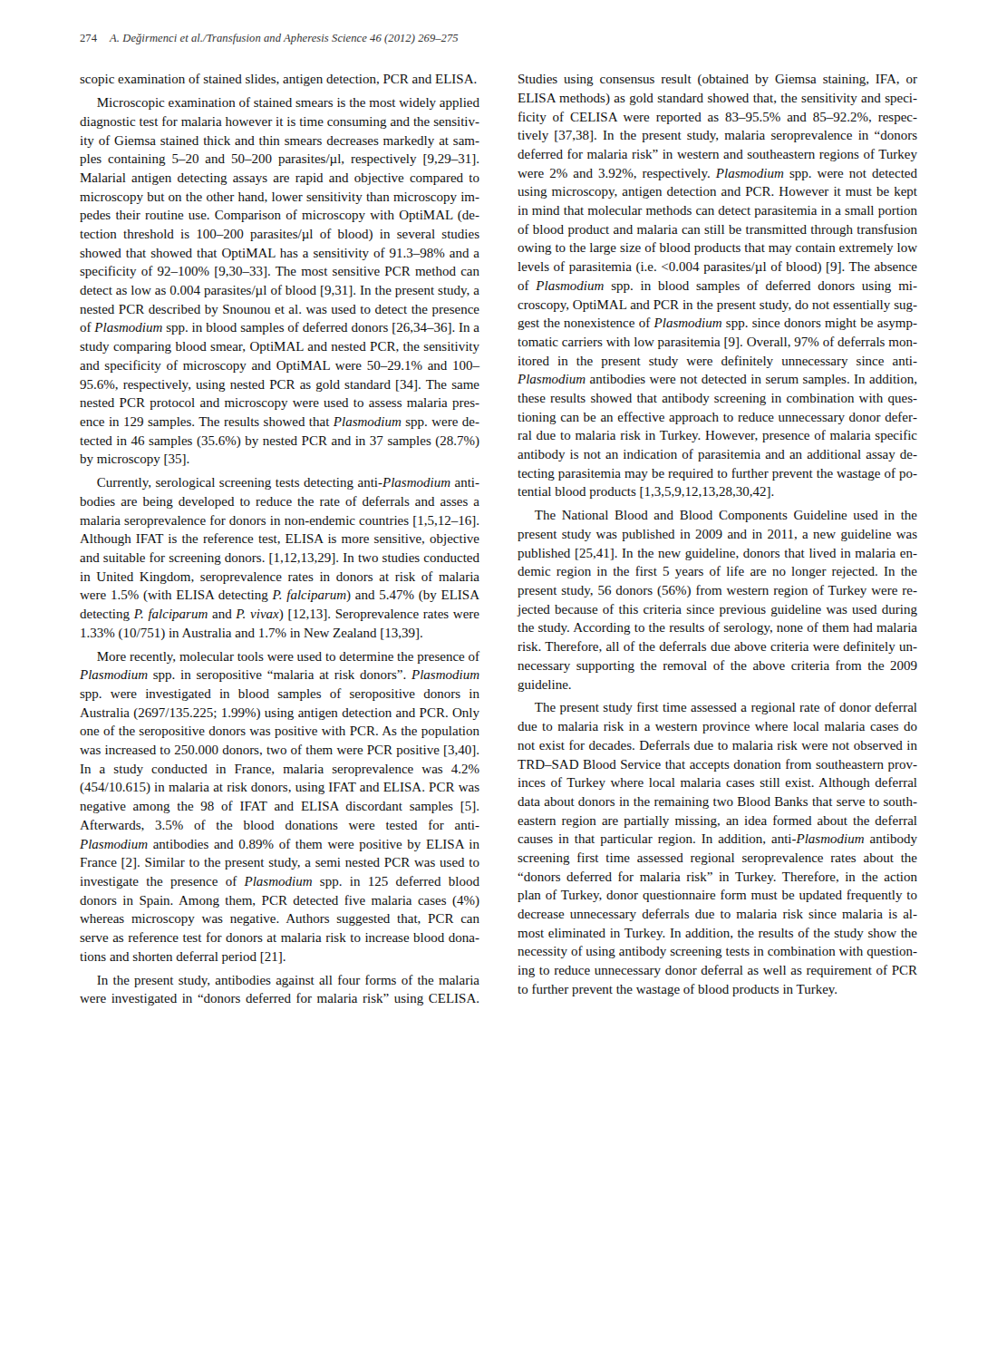274 A. Değirmenci et al./Transfusion and Apheresis Science 46 (2012) 269–275
scopic examination of stained slides, antigen detection, PCR and ELISA.
Microscopic examination of stained smears is the most widely applied diagnostic test for malaria however it is time consuming and the sensitivity of Giemsa stained thick and thin smears decreases markedly at samples containing 5–20 and 50–200 parasites/µl, respectively [9,29–31]. Malarial antigen detecting assays are rapid and objective compared to microscopy but on the other hand, lower sensitivity than microscopy impedes their routine use. Comparison of microscopy with OptiMAL (detection threshold is 100–200 parasites/µl of blood) in several studies showed that showed that OptiMAL has a sensitivity of 91.3–98% and a specificity of 92–100% [9,30–33]. The most sensitive PCR method can detect as low as 0.004 parasites/µl of blood [9,31]. In the present study, a nested PCR described by Snounou et al. was used to detect the presence of Plasmodium spp. in blood samples of deferred donors [26,34–36]. In a study comparing blood smear, OptiMAL and nested PCR, the sensitivity and specificity of microscopy and OptiMAL were 50–29.1% and 100–95.6%, respectively, using nested PCR as gold standard [34]. The same nested PCR protocol and microscopy were used to assess malaria presence in 129 samples. The results showed that Plasmodium spp. were detected in 46 samples (35.6%) by nested PCR and in 37 samples (28.7%) by microscopy [35].
Currently, serological screening tests detecting anti-Plasmodium antibodies are being developed to reduce the rate of deferrals and asses a malaria seroprevalence for donors in non-endemic countries [1,5,12–16]. Although IFAT is the reference test, ELISA is more sensitive, objective and suitable for screening donors. [1,12,13,29]. In two studies conducted in United Kingdom, seroprevalence rates in donors at risk of malaria were 1.5% (with ELISA detecting P. falciparum) and 5.47% (by ELISA detecting P. falciparum and P. vivax) [12,13]. Seroprevalence rates were 1.33% (10/751) in Australia and 1.7% in New Zealand [13,39].
More recently, molecular tools were used to determine the presence of Plasmodium spp. in seropositive “malaria at risk donors”. Plasmodium spp. were investigated in blood samples of seropositive donors in Australia (2697/135.225; 1.99%) using antigen detection and PCR. Only one of the seropositive donors was positive with PCR. As the population was increased to 250.000 donors, two of them were PCR positive [3,40]. In a study conducted in France, malaria seroprevalence was 4.2% (454/10.615) in malaria at risk donors, using IFAT and ELISA. PCR was negative among the 98 of IFAT and ELISA discordant samples [5]. Afterwards, 3.5% of the blood donations were tested for anti-Plasmodium antibodies and 0.89% of them were positive by ELISA in France [2]. Similar to the present study, a semi nested PCR was used to investigate the presence of Plasmodium spp. in 125 deferred blood donors in Spain. Among them, PCR detected five malaria cases (4%) whereas microscopy was negative. Authors suggested that, PCR can serve as reference test for donors at malaria risk to increase blood donations and shorten deferral period [21].
In the present study, antibodies against all four forms of the malaria were investigated in “donors deferred for malaria risk” using CELISA. Studies using consensus result (obtained by Giemsa staining, IFA, or ELISA methods) as gold standard showed that, the sensitivity and specificity of CELISA were reported as 83–95.5% and 85–92.2%, respectively [37,38]. In the present study, malaria seroprevalence in “donors deferred for malaria risk” in western and southeastern regions of Turkey were 2% and 3.92%, respectively. Plasmodium spp. were not detected using microscopy, antigen detection and PCR. However it must be kept in mind that molecular methods can detect parasitemia in a small portion of blood product and malaria can still be transmitted through transfusion owing to the large size of blood products that may contain extremely low levels of parasitemia (i.e. <0.004 parasites/µl of blood) [9]. The absence of Plasmodium spp. in blood samples of deferred donors using microscopy, OptiMAL and PCR in the present study, do not essentially suggest the nonexistence of Plasmodium spp. since donors might be asymptomatic carriers with low parasitemia [9]. Overall, 97% of deferrals monitored in the present study were definitely unnecessary since anti-Plasmodium antibodies were not detected in serum samples. In addition, these results showed that antibody screening in combination with questioning can be an effective approach to reduce unnecessary donor deferral due to malaria risk in Turkey. However, presence of malaria specific antibody is not an indication of parasitemia and an additional assay detecting parasitemia may be required to further prevent the wastage of potential blood products [1,3,5,9,12,13,28,30,42].
The National Blood and Blood Components Guideline used in the present study was published in 2009 and in 2011, a new guideline was published [25,41]. In the new guideline, donors that lived in malaria endemic region in the first 5 years of life are no longer rejected. In the present study, 56 donors (56%) from western region of Turkey were rejected because of this criteria since previous guideline was used during the study. According to the results of serology, none of them had malaria risk. Therefore, all of the deferrals due above criteria were definitely unnecessary supporting the removal of the above criteria from the 2009 guideline.
The present study first time assessed a regional rate of donor deferral due to malaria risk in a western province where local malaria cases do not exist for decades. Deferrals due to malaria risk were not observed in TRD–SAD Blood Service that accepts donation from southeastern provinces of Turkey where local malaria cases still exist. Although deferral data about donors in the remaining two Blood Banks that serve to southeastern region are partially missing, an idea formed about the deferral causes in that particular region. In addition, anti-Plasmodium antibody screening first time assessed regional seroprevalence rates about the “donors deferred for malaria risk” in Turkey. Therefore, in the action plan of Turkey, donor questionnaire form must be updated frequently to decrease unnecessary deferrals due to malaria risk since malaria is almost eliminated in Turkey. In addition, the results of the study show the necessity of using antibody screening tests in combination with questioning to reduce unnecessary donor deferral as well as requirement of PCR to further prevent the wastage of blood products in Turkey.